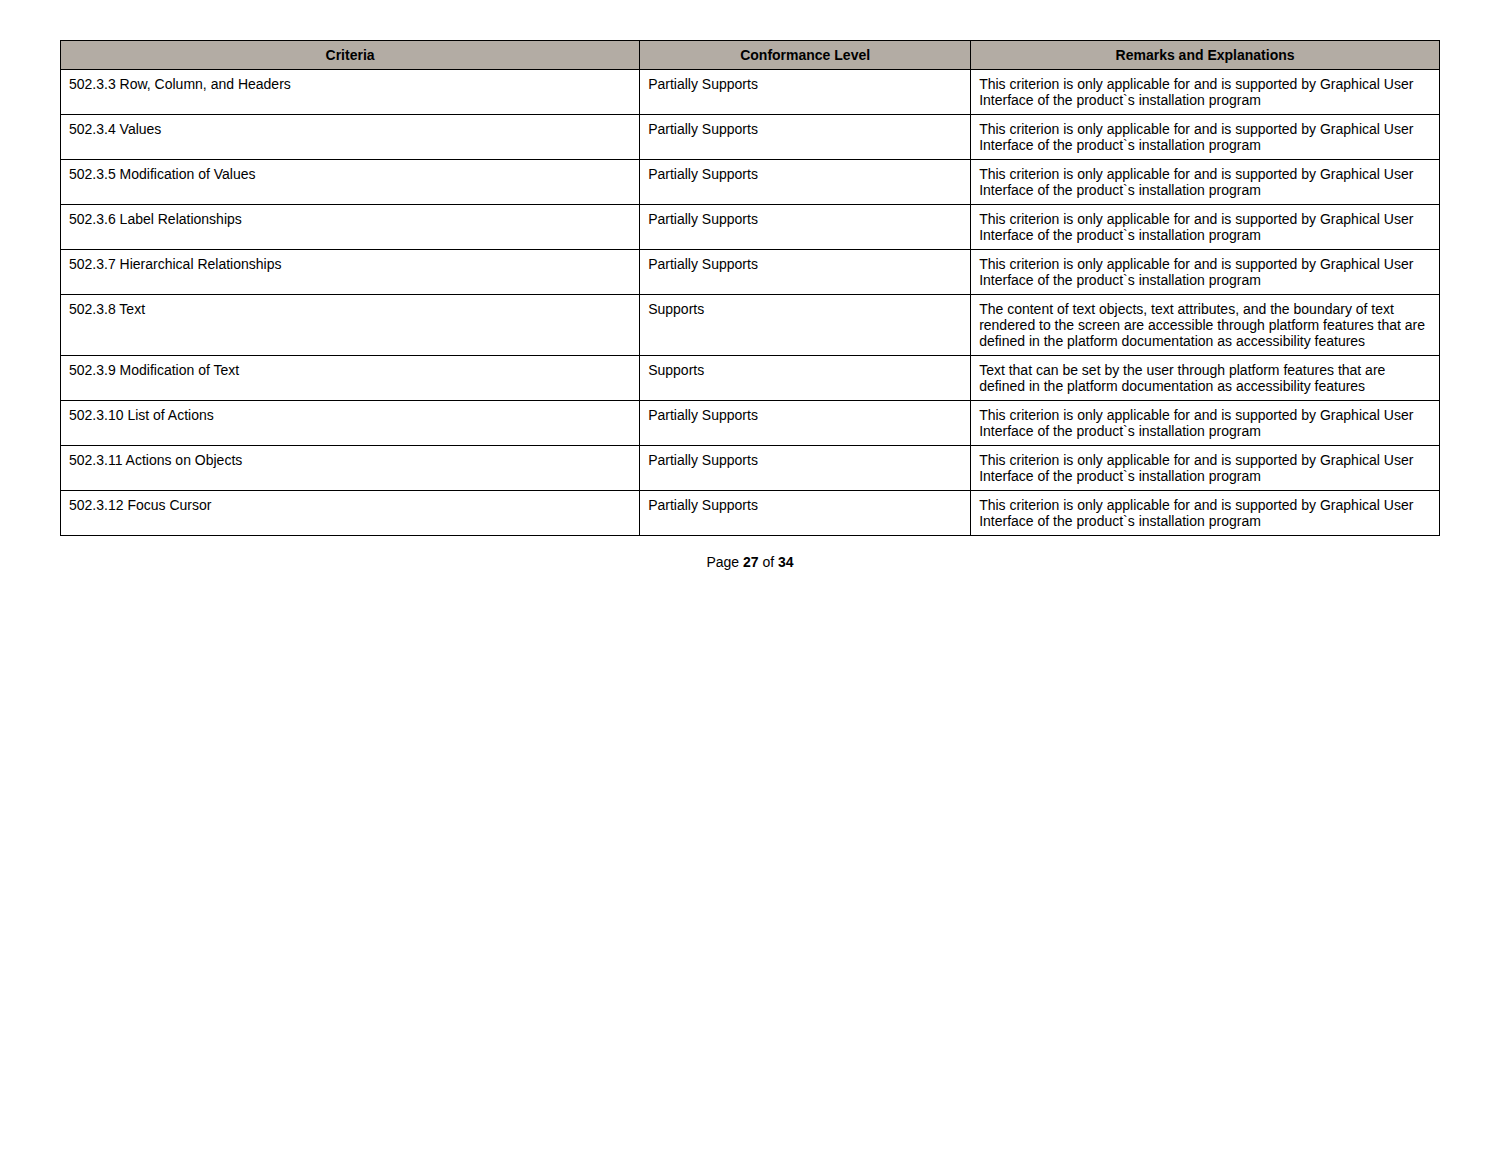| Criteria | Conformance Level | Remarks and Explanations |
| --- | --- | --- |
| 502.3.3 Row, Column, and Headers | Partially Supports | This criterion is only applicable for and is supported by Graphical User Interface of the product`s installation program |
| 502.3.4 Values | Partially Supports | This criterion is only applicable for and is supported by Graphical User Interface of the product`s installation program |
| 502.3.5 Modification of Values | Partially Supports | This criterion is only applicable for and is supported by Graphical User Interface of the product`s installation program |
| 502.3.6 Label Relationships | Partially Supports | This criterion is only applicable for and is supported by Graphical User Interface of the product`s installation program |
| 502.3.7 Hierarchical Relationships | Partially Supports | This criterion is only applicable for and is supported by Graphical User Interface of the product`s installation program |
| 502.3.8 Text | Supports | The content of text objects, text attributes, and the boundary of text rendered to the screen are accessible through platform features that are defined in the platform documentation as accessibility features |
| 502.3.9 Modification of Text | Supports | Text that can be set by the user through platform features that are defined in the platform documentation as accessibility features |
| 502.3.10 List of Actions | Partially Supports | This criterion is only applicable for and is supported by Graphical User Interface of the product`s installation program |
| 502.3.11 Actions on Objects | Partially Supports | This criterion is only applicable for and is supported by Graphical User Interface of the product`s installation program |
| 502.3.12 Focus Cursor | Partially Supports | This criterion is only applicable for and is supported by Graphical User Interface of the product`s installation program |
Page 27 of 34